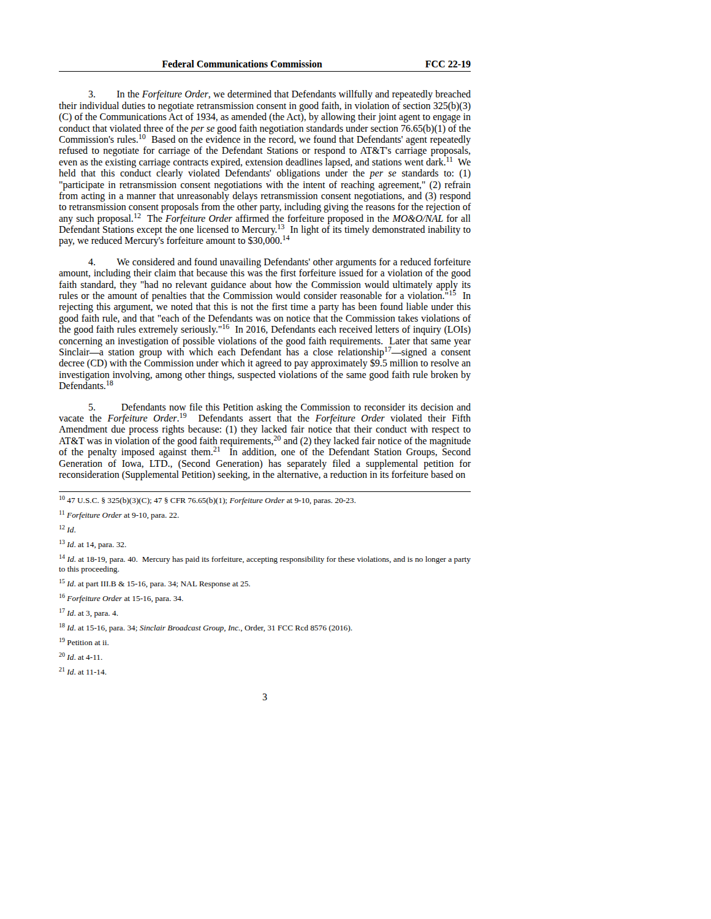Federal Communications Commission
FCC 22-19
3. In the Forfeiture Order, we determined that Defendants willfully and repeatedly breached their individual duties to negotiate retransmission consent in good faith, in violation of section 325(b)(3)(C) of the Communications Act of 1934, as amended (the Act), by allowing their joint agent to engage in conduct that violated three of the per se good faith negotiation standards under section 76.65(b)(1) of the Commission's rules.10 Based on the evidence in the record, we found that Defendants' agent repeatedly refused to negotiate for carriage of the Defendant Stations or respond to AT&T's carriage proposals, even as the existing carriage contracts expired, extension deadlines lapsed, and stations went dark.11 We held that this conduct clearly violated Defendants' obligations under the per se standards to: (1) "participate in retransmission consent negotiations with the intent of reaching agreement," (2) refrain from acting in a manner that unreasonably delays retransmission consent negotiations, and (3) respond to retransmission consent proposals from the other party, including giving the reasons for the rejection of any such proposal.12 The Forfeiture Order affirmed the forfeiture proposed in the MO&O/NAL for all Defendant Stations except the one licensed to Mercury.13 In light of its timely demonstrated inability to pay, we reduced Mercury's forfeiture amount to $30,000.14
4. We considered and found unavailing Defendants' other arguments for a reduced forfeiture amount, including their claim that because this was the first forfeiture issued for a violation of the good faith standard, they "had no relevant guidance about how the Commission would ultimately apply its rules or the amount of penalties that the Commission would consider reasonable for a violation."15 In rejecting this argument, we noted that this is not the first time a party has been found liable under this good faith rule, and that "each of the Defendants was on notice that the Commission takes violations of the good faith rules extremely seriously."16 In 2016, Defendants each received letters of inquiry (LOIs) concerning an investigation of possible violations of the good faith requirements. Later that same year Sinclair—a station group with which each Defendant has a close relationship17—signed a consent decree (CD) with the Commission under which it agreed to pay approximately $9.5 million to resolve an investigation involving, among other things, suspected violations of the same good faith rule broken by Defendants.18
5. Defendants now file this Petition asking the Commission to reconsider its decision and vacate the Forfeiture Order.19 Defendants assert that the Forfeiture Order violated their Fifth Amendment due process rights because: (1) they lacked fair notice that their conduct with respect to AT&T was in violation of the good faith requirements,20 and (2) they lacked fair notice of the magnitude of the penalty imposed against them.21 In addition, one of the Defendant Station Groups, Second Generation of Iowa, LTD., (Second Generation) has separately filed a supplemental petition for reconsideration (Supplemental Petition) seeking, in the alternative, a reduction in its forfeiture based on
10 47 U.S.C. § 325(b)(3)(C); 47 § CFR 76.65(b)(1); Forfeiture Order at 9-10, paras. 20-23.
11 Forfeiture Order at 9-10, para. 22.
12 Id.
13 Id. at 14, para. 32.
14 Id. at 18-19, para. 40. Mercury has paid its forfeiture, accepting responsibility for these violations, and is no longer a party to this proceeding.
15 Id. at part III.B & 15-16, para. 34; NAL Response at 25.
16 Forfeiture Order at 15-16, para. 34.
17 Id. at 3, para. 4.
18 Id. at 15-16, para. 34; Sinclair Broadcast Group, Inc., Order, 31 FCC Rcd 8576 (2016).
19 Petition at ii.
20 Id. at 4-11.
21 Id. at 11-14.
3